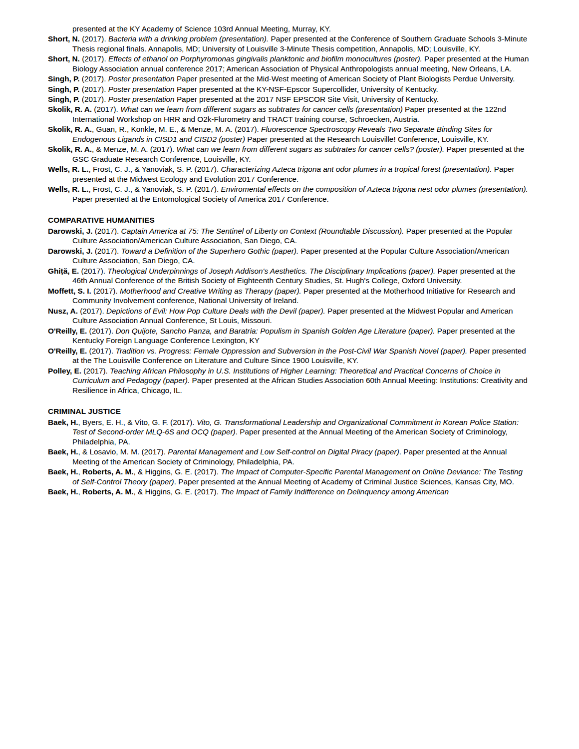presented at the KY Academy of Science 103rd Annual Meeting, Murray, KY.
Short, N. (2017). Bacteria with a drinking problem (presentation). Paper presented at the Conference of Southern Graduate Schools 3-Minute Thesis regional finals. Annapolis, MD; University of Louisville 3-Minute Thesis competition, Annapolis, MD; Louisville, KY.
Short, N. (2017). Effects of ethanol on Porphyromonas gingivalis planktonic and biofilm monocultures (poster). Paper presented at the Human Biology Association annual conference 2017; American Association of Physical Anthropologists annual meeting, New Orleans, LA.
Singh, P. (2017). Poster presentation Paper presented at the Mid-West meeting of American Society of Plant Biologists Perdue University.
Singh, P. (2017). Poster presentation Paper presented at the KY-NSF-Epscor Supercollider, University of Kentucky.
Singh, P. (2017). Poster presentation Paper presented at the 2017 NSF EPSCOR Site Visit, University of Kentucky.
Skolik, R. A. (2017). What can we learn from different sugars as subtrates for cancer cells (presentation) Paper presented at the 122nd International Workshop on HRR and O2k-Flurometry and TRACT training course, Schroecken, Austria.
Skolik, R. A., Guan, R., Konkle, M. E., & Menze, M. A. (2017). Fluorescence Spectroscopy Reveals Two Separate Binding Sites for Endogenous Ligands in CISD1 and CISD2 (poster) Paper presented at the Research Louisville! Conference, Louisville, KY.
Skolik, R. A., & Menze, M. A. (2017). What can we learn from different sugars as subtrates for cancer cells? (poster). Paper presented at the GSC Graduate Research Conference, Louisville, KY.
Wells, R. L., Frost, C. J., & Yanoviak, S. P. (2017). Characterizing Azteca trigona ant odor plumes in a tropical forest (presentation). Paper presented at the Midwest Ecology and Evolution 2017 Conference.
Wells, R. L., Frost, C. J., & Yanoviak, S. P. (2017). Enviromental effects on the composition of Azteca trigona nest odor plumes (presentation). Paper presented at the Entomological Society of America 2017 Conference.
Comparative Humanities
Darowski, J. (2017). Captain America at 75: The Sentinel of Liberty on Context (Roundtable Discussion). Paper presented at the Popular Culture Association/American Culture Association, San Diego, CA.
Darowski, J. (2017). Toward a Definition of the Superhero Gothic (paper). Paper presented at the Popular Culture Association/American Culture Association, San Diego, CA.
Ghiță, E. (2017). Theological Underpinnings of Joseph Addison's Aesthetics. The Disciplinary Implications (paper). Paper presented at the 46th Annual Conference of the British Society of Eighteenth Century Studies, St. Hugh's College, Oxford University.
Moffett, S. I. (2017). Motherhood and Creative Writing as Therapy (paper). Paper presented at the Motherhood Initiative for Research and Community Involvement conference, National University of Ireland.
Nusz, A. (2017). Depictions of Evil: How Pop Culture Deals with the Devil (paper). Paper presented at the Midwest Popular and American Culture Association Annual Conference, St Louis, Missouri.
O'Reilly, E. (2017). Don Quijote, Sancho Panza, and Baratria: Populism in Spanish Golden Age Literature (paper). Paper presented at the Kentucky Foreign Language Conference Lexington, KY
O'Reilly, E. (2017). Tradition vs. Progress: Female Oppression and Subversion in the Post-Civil War Spanish Novel (paper). Paper presented at the The Louisville Conference on Literature and Culture Since 1900 Louisville, KY.
Polley, E. (2017). Teaching African Philosophy in U.S. Institutions of Higher Learning: Theoretical and Practical Concerns of Choice in Curriculum and Pedagogy (paper). Paper presented at the African Studies Association 60th Annual Meeting: Institutions: Creativity and Resilience in Africa, Chicago, IL.
Criminal Justice
Baek, H., Byers, E. H., & Vito, G. F. (2017). Vito, G. Transformational Leadership and Organizational Commitment in Korean Police Station: Test of Second-order MLQ-6S and OCQ (paper). Paper presented at the Annual Meeting of the American Society of Criminology, Philadelphia, PA.
Baek, H., & Losavio, M. M. (2017). Parental Management and Low Self-control on Digital Piracy (paper). Paper presented at the Annual Meeting of the American Society of Criminology, Philadelphia, PA.
Baek, H., Roberts, A. M., & Higgins, G. E. (2017). The Impact of Computer-Specific Parental Management on Online Deviance: The Testing of Self-Control Theory (paper). Paper presented at the Annual Meeting of Academy of Criminal Justice Sciences, Kansas City, MO.
Baek, H., Roberts, A. M., & Higgins, G. E. (2017). The Impact of Family Indifference on Delinquency among American